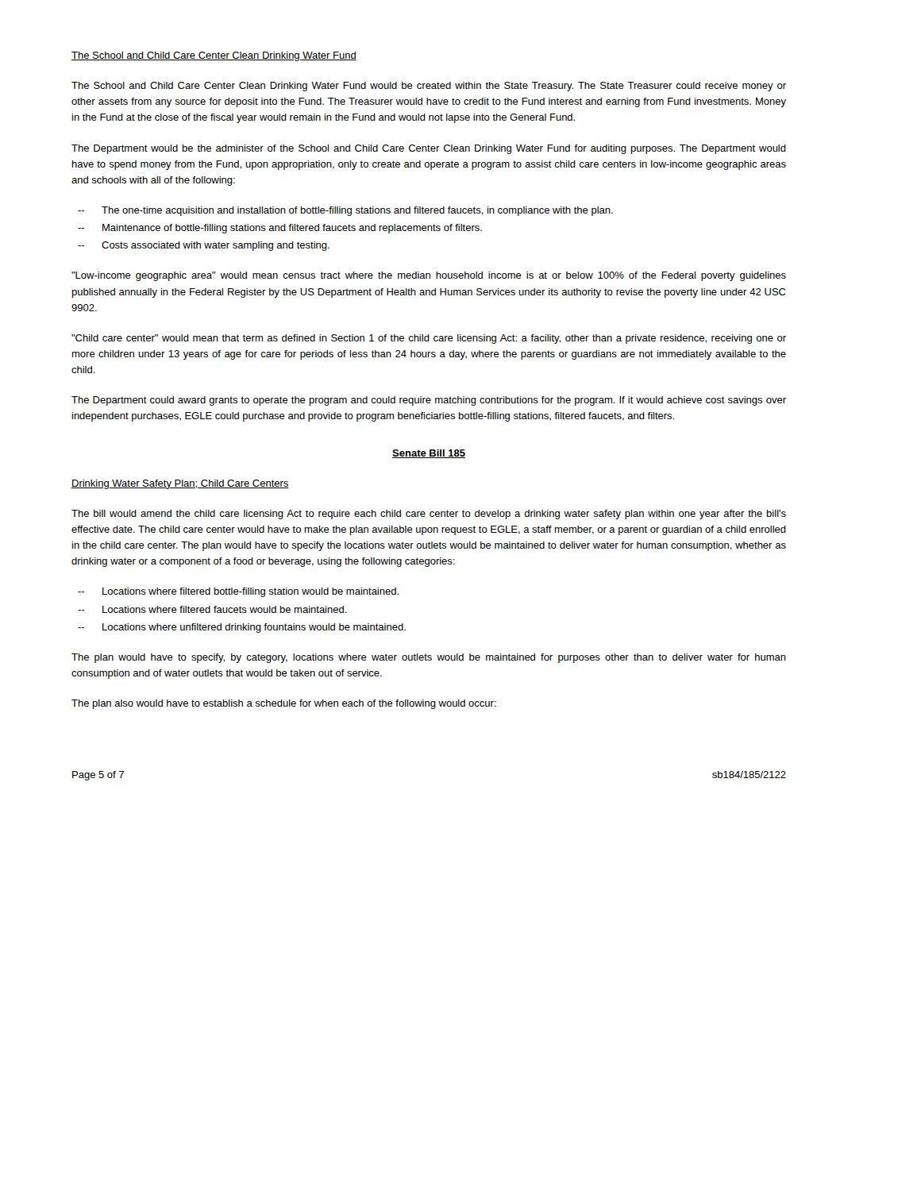The School and Child Care Center Clean Drinking Water Fund
The School and Child Care Center Clean Drinking Water Fund would be created within the State Treasury. The State Treasurer could receive money or other assets from any source for deposit into the Fund. The Treasurer would have to credit to the Fund interest and earning from Fund investments. Money in the Fund at the close of the fiscal year would remain in the Fund and would not lapse into the General Fund.
The Department would be the administer of the School and Child Care Center Clean Drinking Water Fund for auditing purposes. The Department would have to spend money from the Fund, upon appropriation, only to create and operate a program to assist child care centers in low-income geographic areas and schools with all of the following:
The one-time acquisition and installation of bottle-filling stations and filtered faucets, in compliance with the plan.
Maintenance of bottle-filling stations and filtered faucets and replacements of filters.
Costs associated with water sampling and testing.
"Low-income geographic area" would mean census tract where the median household income is at or below 100% of the Federal poverty guidelines published annually in the Federal Register by the US Department of Health and Human Services under its authority to revise the poverty line under 42 USC 9902.
"Child care center" would mean that term as defined in Section 1 of the child care licensing Act: a facility, other than a private residence, receiving one or more children under 13 years of age for care for periods of less than 24 hours a day, where the parents or guardians are not immediately available to the child.
The Department could award grants to operate the program and could require matching contributions for the program. If it would achieve cost savings over independent purchases, EGLE could purchase and provide to program beneficiaries bottle-filling stations, filtered faucets, and filters.
Senate Bill 185
Drinking Water Safety Plan; Child Care Centers
The bill would amend the child care licensing Act to require each child care center to develop a drinking water safety plan within one year after the bill's effective date. The child care center would have to make the plan available upon request to EGLE, a staff member, or a parent or guardian of a child enrolled in the child care center. The plan would have to specify the locations water outlets would be maintained to deliver water for human consumption, whether as drinking water or a component of a food or beverage, using the following categories:
Locations where filtered bottle-filling station would be maintained.
Locations where filtered faucets would be maintained.
Locations where unfiltered drinking fountains would be maintained.
The plan would have to specify, by category, locations where water outlets would be maintained for purposes other than to deliver water for human consumption and of water outlets that would be taken out of service.
The plan also would have to establish a schedule for when each of the following would occur:
Page 5 of 7 sb184/185/2122